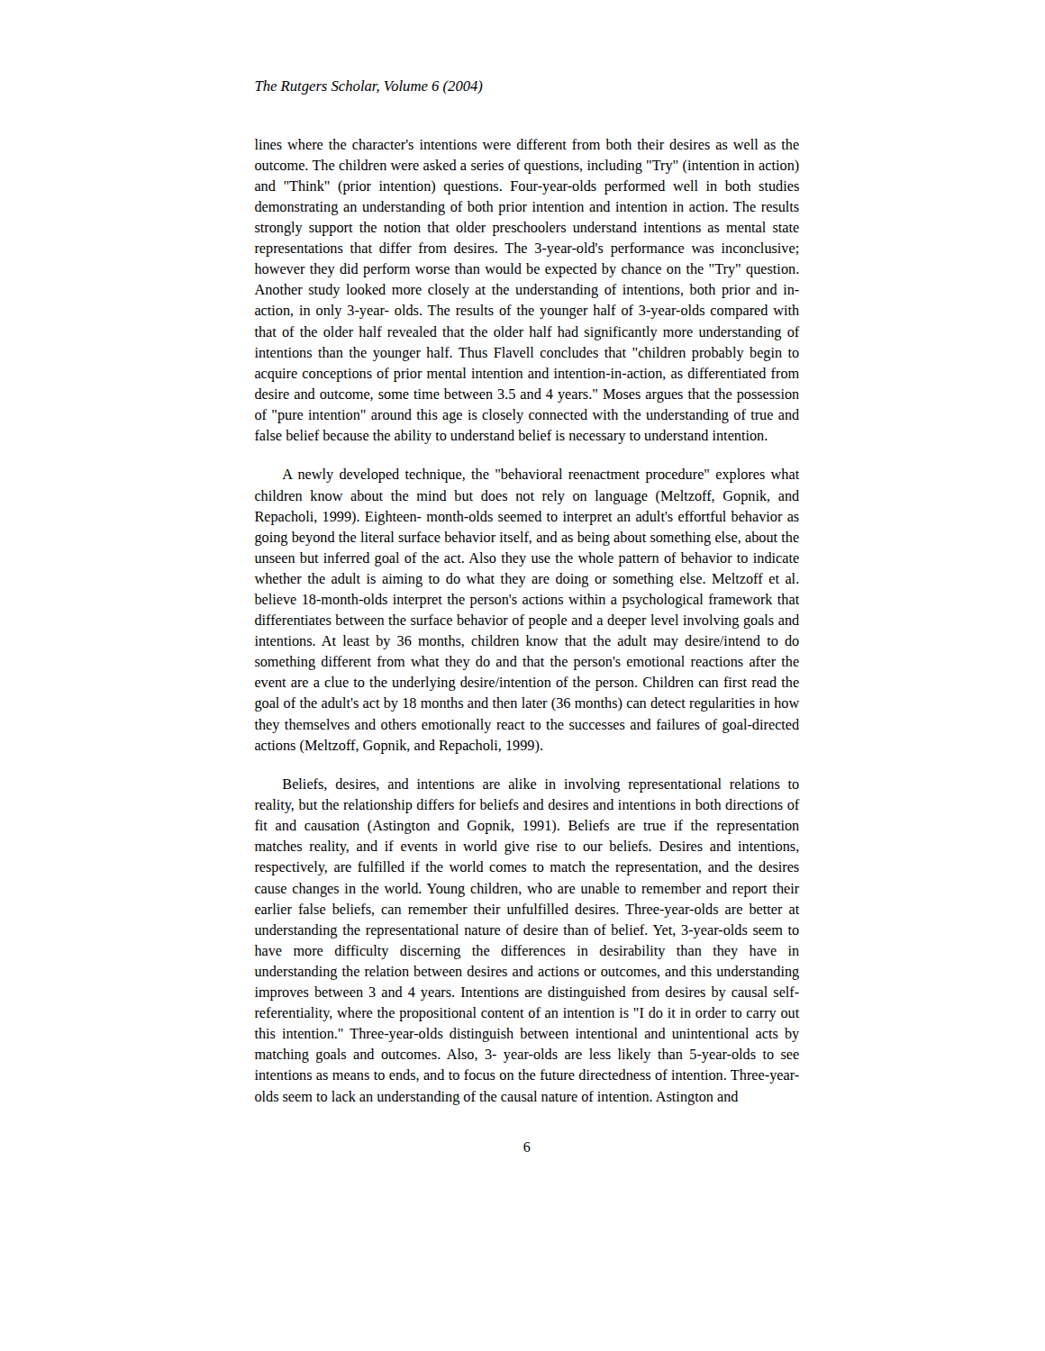The Rutgers Scholar, Volume 6 (2004)
lines where the character's intentions were different from both their desires as well as the outcome. The children were asked a series of questions, including "Try" (intention in action) and "Think" (prior intention) questions. Four-year-olds performed well in both studies demonstrating an understanding of both prior intention and intention in action. The results strongly support the notion that older preschoolers understand intentions as mental state representations that differ from desires. The 3-year-old's performance was inconclusive; however they did perform worse than would be expected by chance on the "Try" question. Another study looked more closely at the understanding of intentions, both prior and in-action, in only 3-year- olds. The results of the younger half of 3-year-olds compared with that of the older half revealed that the older half had significantly more understanding of intentions than the younger half. Thus Flavell concludes that "children probably begin to acquire conceptions of prior mental intention and intention-in-action, as differentiated from desire and outcome, some time between 3.5 and 4 years." Moses argues that the possession of "pure intention" around this age is closely connected with the understanding of true and false belief because the ability to understand belief is necessary to understand intention.
A newly developed technique, the "behavioral reenactment procedure" explores what children know about the mind but does not rely on language (Meltzoff, Gopnik, and Repacholi, 1999). Eighteen- month-olds seemed to interpret an adult's effortful behavior as going beyond the literal surface behavior itself, and as being about something else, about the unseen but inferred goal of the act. Also they use the whole pattern of behavior to indicate whether the adult is aiming to do what they are doing or something else. Meltzoff et al. believe 18-month-olds interpret the person's actions within a psychological framework that differentiates between the surface behavior of people and a deeper level involving goals and intentions. At least by 36 months, children know that the adult may desire/intend to do something different from what they do and that the person's emotional reactions after the event are a clue to the underlying desire/intention of the person. Children can first read the goal of the adult's act by 18 months and then later (36 months) can detect regularities in how they themselves and others emotionally react to the successes and failures of goal-directed actions (Meltzoff, Gopnik, and Repacholi, 1999).
Beliefs, desires, and intentions are alike in involving representational relations to reality, but the relationship differs for beliefs and desires and intentions in both directions of fit and causation (Astington and Gopnik, 1991). Beliefs are true if the representation matches reality, and if events in world give rise to our beliefs. Desires and intentions, respectively, are fulfilled if the world comes to match the representation, and the desires cause changes in the world. Young children, who are unable to remember and report their earlier false beliefs, can remember their unfulfilled desires. Three-year-olds are better at understanding the representational nature of desire than of belief. Yet, 3-year-olds seem to have more difficulty discerning the differences in desirability than they have in understanding the relation between desires and actions or outcomes, and this understanding improves between 3 and 4 years. Intentions are distinguished from desires by causal self-referentiality, where the propositional content of an intention is "I do it in order to carry out this intention." Three-year-olds distinguish between intentional and unintentional acts by matching goals and outcomes. Also, 3- year-olds are less likely than 5-year-olds to see intentions as means to ends, and to focus on the future directedness of intention. Three-year-olds seem to lack an understanding of the causal nature of intention. Astington and
6